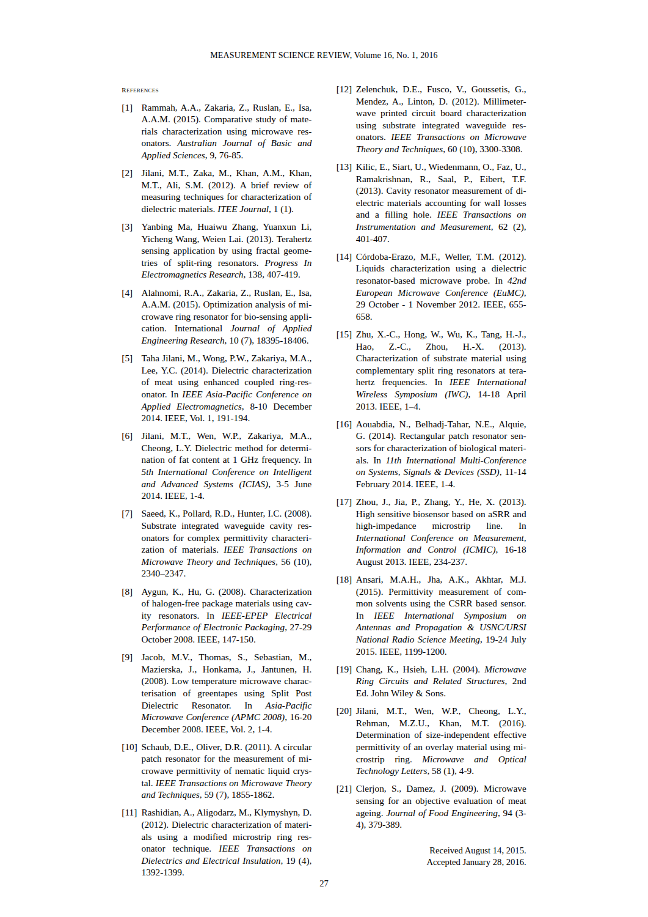MEASUREMENT SCIENCE REVIEW, Volume 16, No. 1, 2016
References
[1] Rammah, A.A., Zakaria, Z., Ruslan, E., Isa, A.A.M. (2015). Comparative study of materials characterization using microwave resonators. Australian Journal of Basic and Applied Sciences, 9, 76-85.
[2] Jilani, M.T., Zaka, M., Khan, A.M., Khan, M.T., Ali, S.M. (2012). A brief review of measuring techniques for characterization of dielectric materials. ITEE Journal, 1 (1).
[3] Yanbing Ma, Huaiwu Zhang, Yuanxun Li, Yicheng Wang, Weien Lai. (2013). Terahertz sensing application by using fractal geometries of split-ring resonators. Progress In Electromagnetics Research, 138, 407-419.
[4] Alahnomi, R.A., Zakaria, Z., Ruslan, E., Isa, A.A.M. (2015). Optimization analysis of microwave ring resonator for bio-sensing application. International Journal of Applied Engineering Research, 10 (7), 18395-18406.
[5] Taha Jilani, M., Wong, P.W., Zakariya, M.A., Lee, Y.C. (2014). Dielectric characterization of meat using enhanced coupled ring-resonator. In IEEE Asia-Pacific Conference on Applied Electromagnetics, 8-10 December 2014. IEEE, Vol. 1, 191-194.
[6] Jilani, M.T., Wen, W.P., Zakariya, M.A., Cheong, L.Y. Dielectric method for determination of fat content at 1 GHz frequency. In 5th International Conference on Intelligent and Advanced Systems (ICIAS), 3-5 June 2014. IEEE, 1-4.
[7] Saeed, K., Pollard, R.D., Hunter, I.C. (2008). Substrate integrated waveguide cavity resonators for complex permittivity characterization of materials. IEEE Transactions on Microwave Theory and Techniques, 56 (10), 2340–2347.
[8] Aygun, K., Hu, G. (2008). Characterization of halogen-free package materials using cavity resonators. In IEEE-EPEP Electrical Performance of Electronic Packaging, 27-29 October 2008. IEEE, 147-150.
[9] Jacob, M.V., Thomas, S., Sebastian, M., Mazierska, J., Honkama, J., Jantunen, H. (2008). Low temperature microwave characterisation of greentapes using Split Post Dielectric Resonator. In Asia-Pacific Microwave Conference (APMC 2008), 16-20 December 2008. IEEE, Vol. 2, 1-4.
[10] Schaub, D.E., Oliver, D.R. (2011). A circular patch resonator for the measurement of microwave permittivity of nematic liquid crystal. IEEE Transactions on Microwave Theory and Techniques, 59 (7), 1855-1862.
[11] Rashidian, A., Aligodarz, M., Klymyshyn, D. (2012). Dielectric characterization of materials using a modified microstrip ring resonator technique. IEEE Transactions on Dielectrics and Electrical Insulation, 19 (4), 1392-1399.
[12] Zelenchuk, D.E., Fusco, V., Goussetis, G., Mendez, A., Linton, D. (2012). Millimeter-wave printed circuit board characterization using substrate integrated waveguide resonators. IEEE Transactions on Microwave Theory and Techniques, 60 (10), 3300-3308.
[13] Kilic, E., Siart, U., Wiedenmann, O., Faz, U., Ramakrishnan, R., Saal, P., Eibert, T.F. (2013). Cavity resonator measurement of dielectric materials accounting for wall losses and a filling hole. IEEE Transactions on Instrumentation and Measurement, 62 (2), 401-407.
[14] Córdoba-Erazo, M.F., Weller, T.M. (2012). Liquids characterization using a dielectric resonator-based microwave probe. In 42nd European Microwave Conference (EuMC), 29 October - 1 November 2012. IEEE, 655-658.
[15] Zhu, X.-C., Hong, W., Wu, K., Tang, H.-J., Hao, Z.-C., Zhou, H.-X. (2013). Characterization of substrate material using complementary split ring resonators at terahertz frequencies. In IEEE International Wireless Symposium (IWC), 14-18 April 2013. IEEE, 1–4.
[16] Aouabdia, N., Belhadj-Tahar, N.E., Alquie, G. (2014). Rectangular patch resonator sensors for characterization of biological materials. In 11th International Multi-Conference on Systems, Signals & Devices (SSD), 11-14 February 2014. IEEE, 1-4.
[17] Zhou, J., Jia, P., Zhang, Y., He, X. (2013). High sensitive biosensor based on aSRR and high-impedance microstrip line. In International Conference on Measurement, Information and Control (ICMIC), 16-18 August 2013. IEEE, 234-237.
[18] Ansari, M.A.H., Jha, A.K., Akhtar, M.J. (2015). Permittivity measurement of common solvents using the CSRR based sensor. In IEEE International Symposium on Antennas and Propagation & USNC/URSI National Radio Science Meeting, 19-24 July 2015. IEEE, 1199-1200.
[19] Chang, K., Hsieh, L.H. (2004). Microwave Ring Circuits and Related Structures, 2nd Ed. John Wiley & Sons.
[20] Jilani, M.T., Wen, W.P., Cheong, L.Y., Rehman, M.Z.U., Khan, M.T. (2016). Determination of size-independent effective permittivity of an overlay material using microstrip ring. Microwave and Optical Technology Letters, 58 (1), 4-9.
[21] Clerjon, S., Damez, J. (2009). Microwave sensing for an objective evaluation of meat ageing. Journal of Food Engineering, 94 (3-4), 379-389.
Received August 14, 2015.
Accepted January 28, 2016.
27